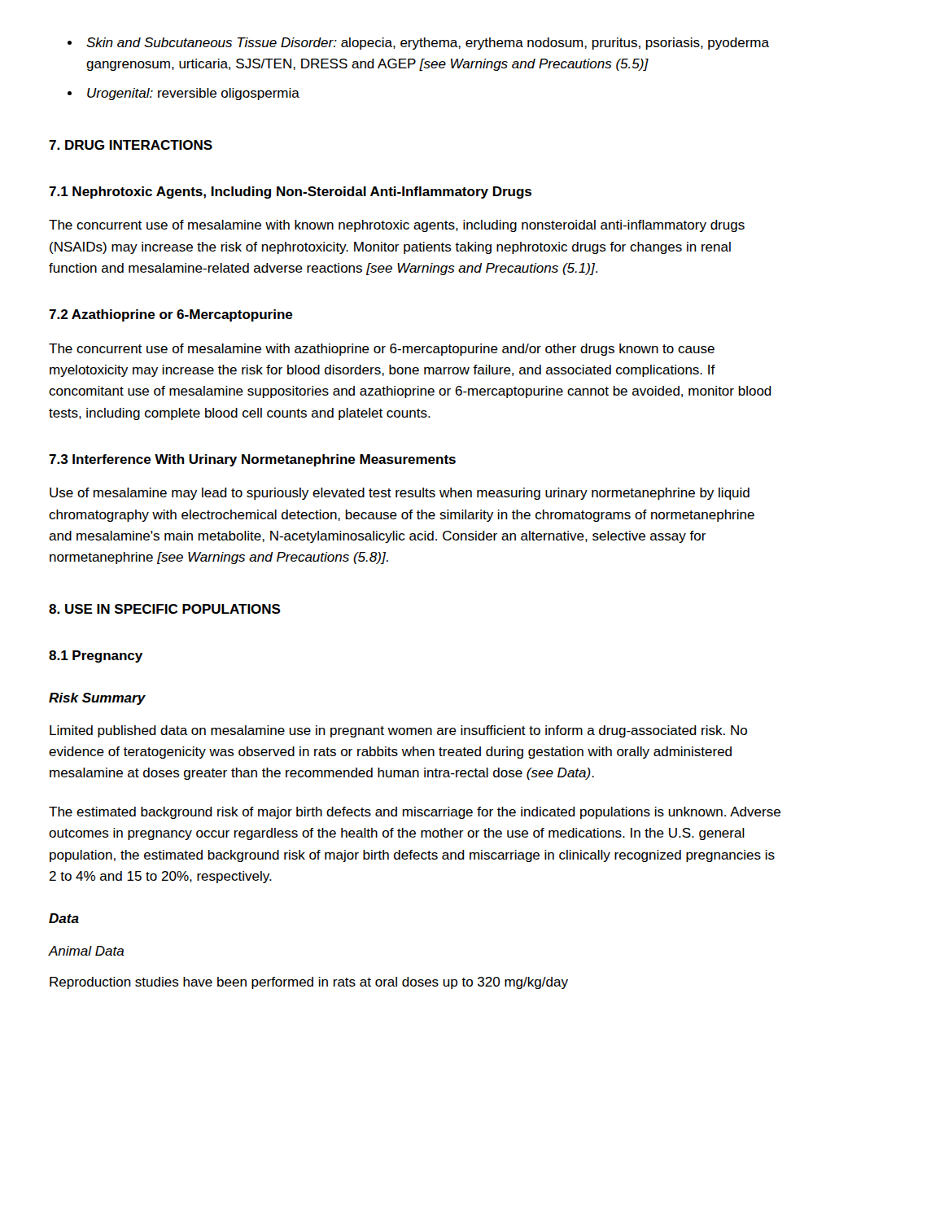Skin and Subcutaneous Tissue Disorder: alopecia, erythema, erythema nodosum, pruritus, psoriasis, pyoderma gangrenosum, urticaria, SJS/TEN, DRESS and AGEP [see Warnings and Precautions (5.5)]
Urogenital: reversible oligospermia
7. DRUG INTERACTIONS
7.1 Nephrotoxic Agents, Including Non-Steroidal Anti-Inflammatory Drugs
The concurrent use of mesalamine with known nephrotoxic agents, including nonsteroidal anti-inflammatory drugs (NSAIDs) may increase the risk of nephrotoxicity. Monitor patients taking nephrotoxic drugs for changes in renal function and mesalamine-related adverse reactions [see Warnings and Precautions (5.1)].
7.2 Azathioprine or 6-Mercaptopurine
The concurrent use of mesalamine with azathioprine or 6-mercaptopurine and/or other drugs known to cause myelotoxicity may increase the risk for blood disorders, bone marrow failure, and associated complications. If concomitant use of mesalamine suppositories and azathioprine or 6-mercaptopurine cannot be avoided, monitor blood tests, including complete blood cell counts and platelet counts.
7.3 Interference With Urinary Normetanephrine Measurements
Use of mesalamine may lead to spuriously elevated test results when measuring urinary normetanephrine by liquid chromatography with electrochemical detection, because of the similarity in the chromatograms of normetanephrine and mesalamine's main metabolite, N-acetylaminosalicylic acid. Consider an alternative, selective assay for normetanephrine [see Warnings and Precautions (5.8)].
8. USE IN SPECIFIC POPULATIONS
8.1 Pregnancy
Risk Summary
Limited published data on mesalamine use in pregnant women are insufficient to inform a drug-associated risk. No evidence of teratogenicity was observed in rats or rabbits when treated during gestation with orally administered mesalamine at doses greater than the recommended human intra-rectal dose (see Data).
The estimated background risk of major birth defects and miscarriage for the indicated populations is unknown. Adverse outcomes in pregnancy occur regardless of the health of the mother or the use of medications. In the U.S. general population, the estimated background risk of major birth defects and miscarriage in clinically recognized pregnancies is 2 to 4% and 15 to 20%, respectively.
Data
Animal Data
Reproduction studies have been performed in rats at oral doses up to 320 mg/kg/day